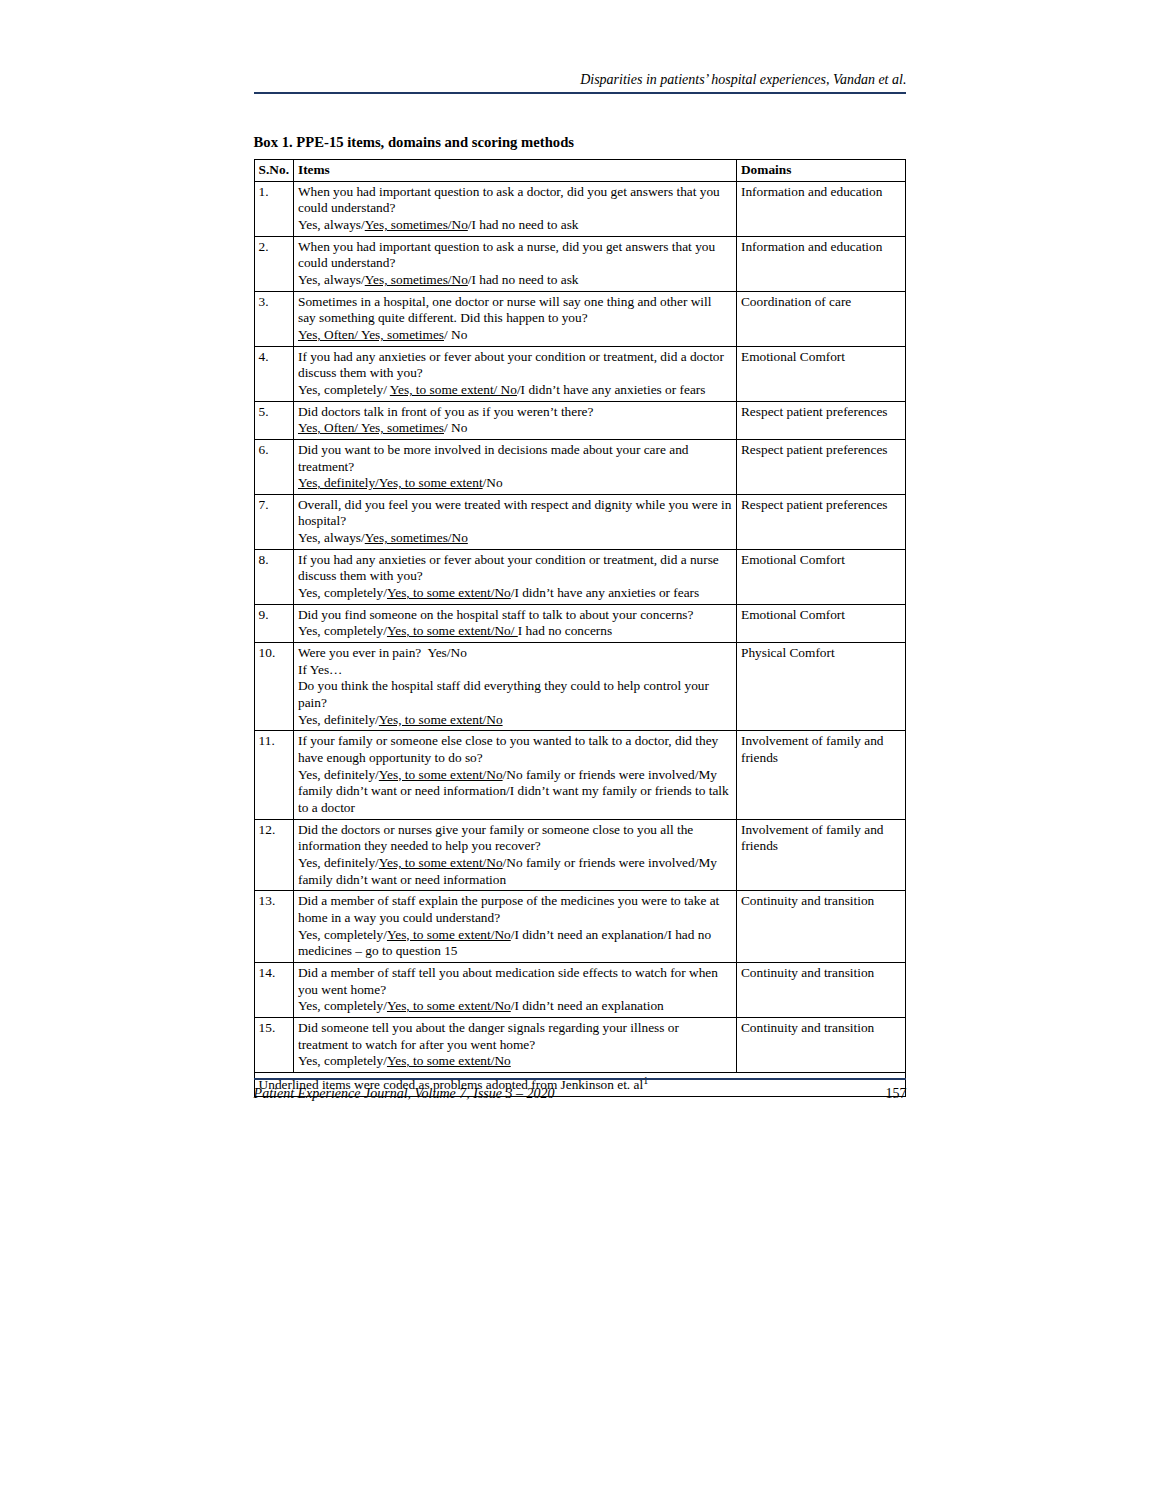Disparities in patients’ hospital experiences, Vandan et al.
Box 1. PPE-15 items, domains and scoring methods
| S.No. | Items | Domains |
| --- | --- | --- |
| 1. | When you had important question to ask a doctor, did you get answers that you could understand? Yes, always/ Yes, sometimes/No /I had no need to ask | Information and education |
| 2. | When you had important question to ask a nurse, did you get answers that you could understand? Yes, always/ Yes, sometimes/No /I had no need to ask | Information and education |
| 3. | Sometimes in a hospital, one doctor or nurse will say one thing and other will say something quite different. Did this happen to you? Yes, Often/ Yes, sometimes / No | Coordination of care |
| 4. | If you had any anxieties or fever about your condition or treatment, did a doctor discuss them with you? Yes, completely/ Yes, to some extent/ No /I didn’t have any anxieties or fears | Emotional Comfort |
| 5. | Did doctors talk in front of you as if you weren’t there? Yes, Often/ Yes, sometimes / No | Respect patient preferences |
| 6. | Did you want to be more involved in decisions made about your care and treatment? Yes, definitely/Yes, to some extent /No | Respect patient preferences |
| 7. | Overall, did you feel you were treated with respect and dignity while you were in hospital? Yes, always/ Yes, sometimes/No | Respect patient preferences |
| 8. | If you had any anxieties or fever about your condition or treatment, did a nurse discuss them with you? Yes, completely/ Yes, to some extent/No /I didn’t have any anxieties or fears | Emotional Comfort |
| 9. | Did you find someone on the hospital staff to talk to about your concerns? Yes, completely/ Yes, to some extent/No/ I had no concerns | Emotional Comfort |
| 10. | Were you ever in pain? Yes/No If Yes… Do you think the hospital staff did everything they could to help control your pain? Yes, definitely/ Yes, to some extent/No | Physical Comfort |
| 11. | If your family or someone else close to you wanted to talk to a doctor, did they have enough opportunity to do so? Yes, definitely/ Yes, to some extent/No /No family or friends were involved/My family didn’t want or need information/I didn’t want my family or friends to talk to a doctor | Involvement of family and friends |
| 12. | Did the doctors or nurses give your family or someone close to you all the information they needed to help you recover? Yes, definitely/ Yes, to some extent/No /No family or friends were involved/My family didn’t want or need information | Involvement of family and friends |
| 13. | Did a member of staff explain the purpose of the medicines you were to take at home in a way you could understand? Yes, completely/ Yes, to some extent/No /I didn’t need an explanation/I had no medicines – go to question 15 | Continuity and transition |
| 14. | Did a member of staff tell you about medication side effects to watch for when you went home? Yes, completely/ Yes, to some extent/No /I didn’t need an explanation | Continuity and transition |
| 15. | Did someone tell you about the danger signals regarding your illness or treatment to watch for after you went home? Yes, completely/ Yes, to some extent/No | Continuity and transition |
| Underlined items were coded as problems adopted from Jenkinson et. al 1 |
Patient Experience Journal, Volume 7, Issue 3 – 2020 157